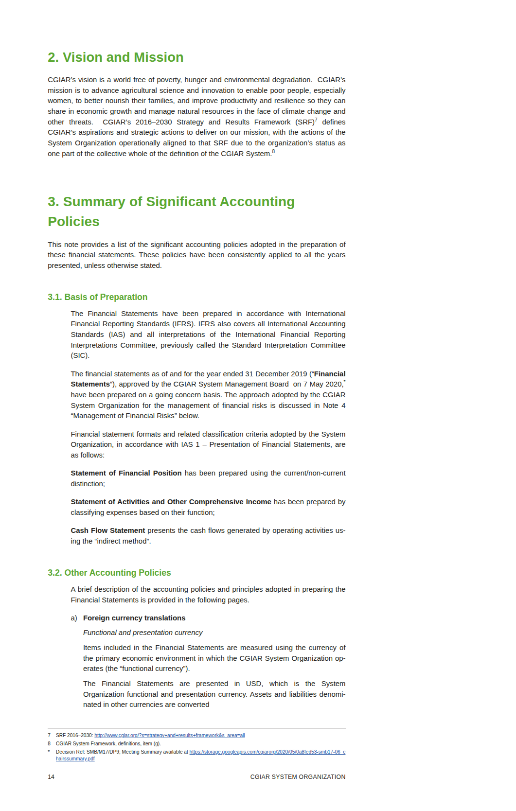2. Vision and Mission
CGIAR’s vision is a world free of poverty, hunger and environmental degradation. CGIAR’s mission is to advance agricultural science and innovation to enable poor people, especially women, to better nourish their families, and improve productivity and resilience so they can share in economic growth and manage natural resources in the face of climate change and other threats. CGIAR’s 2016–2030 Strategy and Results Framework (SRF)7 defines CGIAR’s aspirations and strategic actions to deliver on our mission, with the actions of the System Organization operationally aligned to that SRF due to the organization’s status as one part of the collective whole of the definition of the CGIAR System.8
3. Summary of Significant Accounting Policies
This note provides a list of the significant accounting policies adopted in the preparation of these financial statements. These policies have been consistently applied to all the years presented, unless otherwise stated.
3.1. Basis of Preparation
The Financial Statements have been prepared in accordance with International Financial Reporting Standards (IFRS). IFRS also covers all International Accounting Standards (IAS) and all interpretations of the International Financial Reporting Interpretations Committee, previously called the Standard Interpretation Committee (SIC).
The financial statements as of and for the year ended 31 December 2019 (“Financial Statements”), approved by the CGIAR System Management Board on 7 May 2020,* have been prepared on a going concern basis. The approach adopted by the CGIAR System Organization for the management of financial risks is discussed in Note 4 “Management of Financial Risks” below.
Financial statement formats and related classification criteria adopted by the System Organization, in accordance with IAS 1 – Presentation of Financial Statements, are as follows:
Statement of Financial Position has been prepared using the current/non-current distinction;
Statement of Activities and Other Comprehensive Income has been prepared by classifying expenses based on their function;
Cash Flow Statement presents the cash flows generated by operating activities using the “indirect method”.
3.2. Other Accounting Policies
A brief description of the accounting policies and principles adopted in preparing the Financial Statements is provided in the following pages.
a)
Foreign currency translations
Functional and presentation currency
Items included in the Financial Statements are measured using the currency of the primary economic environment in which the CGIAR System Organization operates (the “functional currency”).
The Financial Statements are presented in USD, which is the System Organization functional and presentation currency. Assets and liabilities denominated in other currencies are converted
7 SRF 2016–2030: http://www.cgiar.org/?s=strategy+and+results+framework&s_area=all
8 CGIAR System Framework, definitions, item (g).
*Decision Ref: SMB/M17/DP9; Meeting Summary available at https://storage.googleapis.com/cgiarorg/2020/05/0a8fed53-smb17-06_chairssummary.pdf
14
CGIAR SYSTEM ORGANIZATION